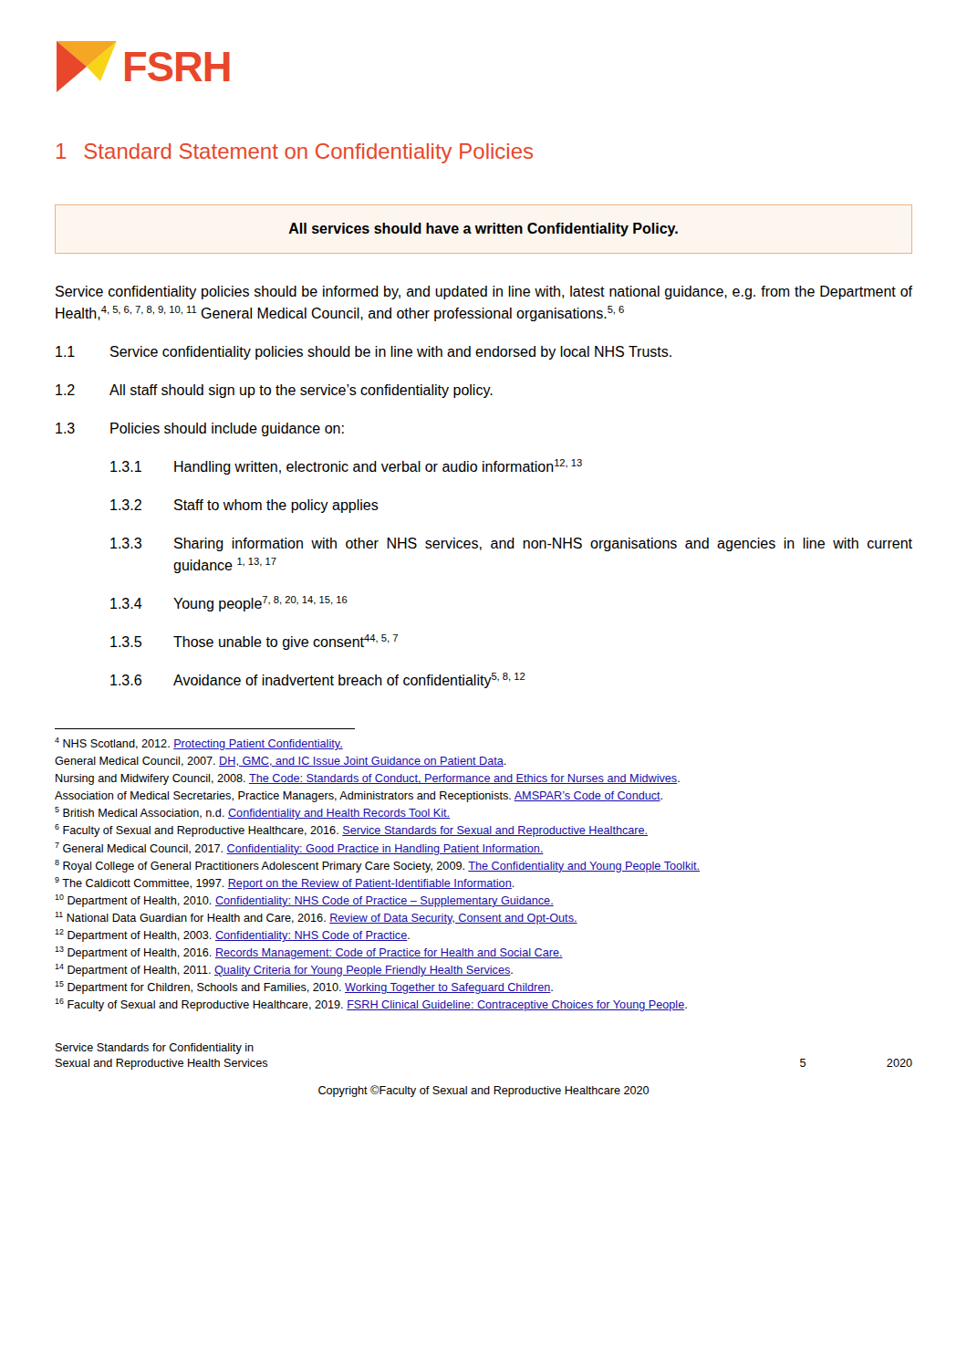FSRH
1 Standard Statement on Confidentiality Policies
All services should have a written Confidentiality Policy.
Service confidentiality policies should be informed by, and updated in line with, latest national guidance, e.g. from the Department of Health,4, 5, 6, 7, 8, 9, 10, 11 General Medical Council, and other professional organisations.5, 6
1.1
Service confidentiality policies should be in line with and endorsed by local NHS Trusts.
1.2
All staff should sign up to the service’s confidentiality policy.
1.3
Policies should include guidance on:
1.3.1
Handling written, electronic and verbal or audio information12, 13
1.3.2
Staff to whom the policy applies
1.3.3
Sharing information with other NHS services, and non-NHS organisations and agencies in line with current guidance 1, 13, 17
1.3.4
Young people7, 8, 20, 14, 15, 16
1.3.5
Those unable to give consent44, 5, 7
1.3.6
Avoidance of inadvertent breach of confidentiality5, 8, 12
4 NHS Scotland, 2012. Protecting Patient Confidentiality.
General Medical Council, 2007. DH, GMC, and IC Issue Joint Guidance on Patient Data.
Nursing and Midwifery Council, 2008. The Code: Standards of Conduct, Performance and Ethics for Nurses and Midwives.
Association of Medical Secretaries, Practice Managers, Administrators and Receptionists. AMSPAR’s Code of Conduct.
5 British Medical Association, n.d. Confidentiality and Health Records Tool Kit.
6 Faculty of Sexual and Reproductive Healthcare, 2016. Service Standards for Sexual and Reproductive Healthcare.
7 General Medical Council, 2017. Confidentiality: Good Practice in Handling Patient Information.
8 Royal College of General Practitioners Adolescent Primary Care Society, 2009. The Confidentiality and Young People Toolkit.
9 The Caldicott Committee, 1997. Report on the Review of Patient-Identifiable Information.
10 Department of Health, 2010. Confidentiality: NHS Code of Practice – Supplementary Guidance.
11 National Data Guardian for Health and Care, 2016. Review of Data Security, Consent and Opt-Outs.
12 Department of Health, 2003. Confidentiality: NHS Code of Practice.
13 Department of Health, 2016. Records Management: Code of Practice for Health and Social Care.
14 Department of Health, 2011. Quality Criteria for Young People Friendly Health Services.
15 Department for Children, Schools and Families, 2010. Working Together to Safeguard Children.
16 Faculty of Sexual and Reproductive Healthcare, 2019. FSRH Clinical Guideline: Contraceptive Choices for Young People.
Service Standards for Confidentiality in
Sexual and Reproductive Health Services
5
2020
Copyright ©Faculty of Sexual and Reproductive Healthcare 2020